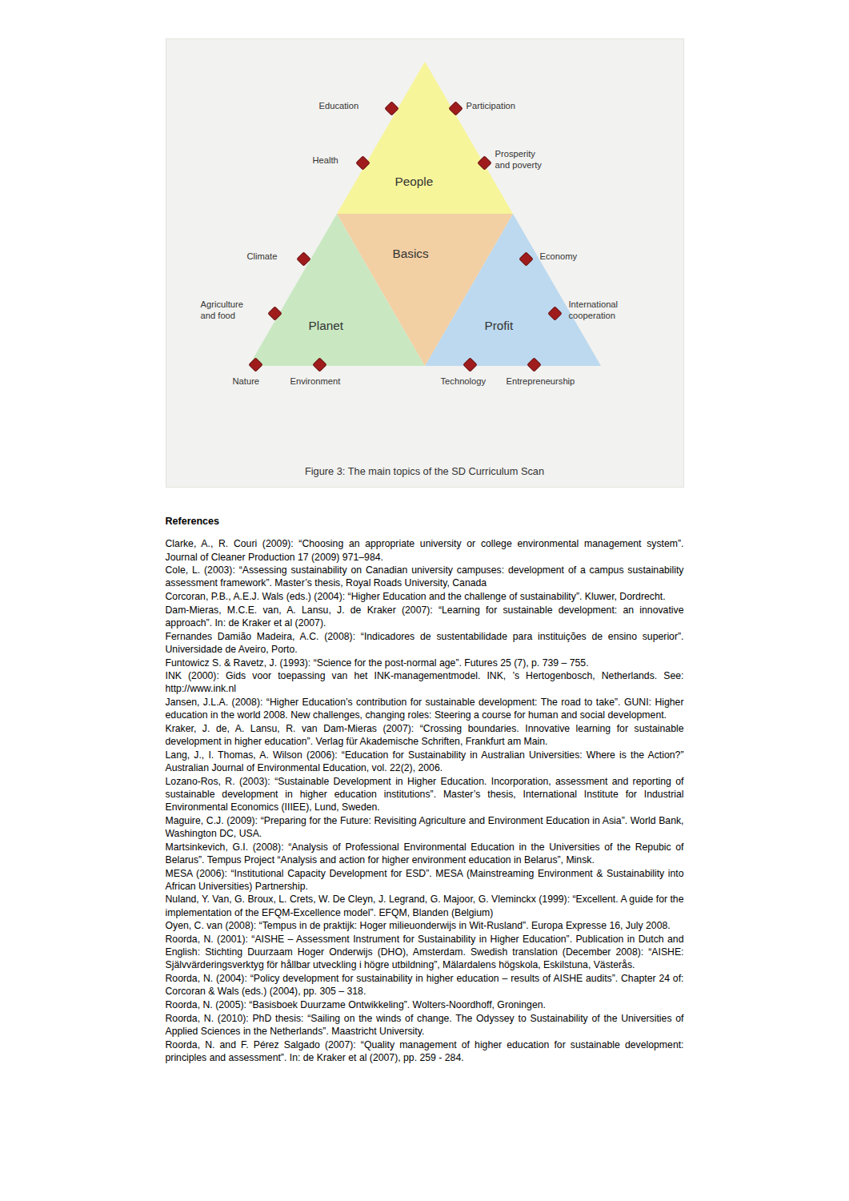People
Planet
Profit
Basics
Education
Participation
Health
Prosperity
and poverty
Climate
Agriculture
and food
Nature
Environment
Economy
International
cooperation
Technology
Entrepreneurship
Figure 3: The main topics of the SD Curriculum Scan
References
Clarke, A., R. Couri (2009): “Choosing an appropriate university or college environmental management system”. Journal of Cleaner Production 17 (2009) 971–984.
Cole, L. (2003): “Assessing sustainability on Canadian university campuses: development of a campus sustainability assessment framework”. Master’s thesis, Royal Roads University, Canada
Corcoran, P.B., A.E.J. Wals (eds.) (2004): “Higher Education and the challenge of sustainability”. Kluwer, Dordrecht.
Dam-Mieras, M.C.E. van, A. Lansu, J. de Kraker (2007): “Learning for sustainable development: an innovative approach”. In: de Kraker et al (2007).
Fernandes Damião Madeira, A.C. (2008): “Indicadores de sustentabilidade para instituições de ensino superior”. Universidade de Aveiro, Porto.
Funtowicz S. & Ravetz, J. (1993): “Science for the post-normal age”. Futures 25 (7), p. 739 – 755.
INK (2000): Gids voor toepassing van het INK-managementmodel. INK, ’s Hertogenbosch, Netherlands. See: http://www.ink.nl
Jansen, J.L.A. (2008): “Higher Education’s contribution for sustainable development: The road to take”. GUNI: Higher education in the world 2008. New challenges, changing roles: Steering a course for human and social development.
Kraker, J. de, A. Lansu, R. van Dam-Mieras (2007): “Crossing boundaries. Innovative learning for sustainable development in higher education”. Verlag für Akademische Schriften, Frankfurt am Main.
Lang, J., I. Thomas, A. Wilson (2006): “Education for Sustainability in Australian Universities: Where is the Action?” Australian Journal of Environmental Education, vol. 22(2), 2006.
Lozano-Ros, R. (2003): “Sustainable Development in Higher Education. Incorporation, assessment and reporting of sustainable development in higher education institutions”. Master’s thesis, International Institute for Industrial Environmental Economics (IIIEE), Lund, Sweden.
Maguire, C.J. (2009): “Preparing for the Future: Revisiting Agriculture and Environment Education in Asia”. World Bank, Washington DC, USA.
Martsinkevich, G.I. (2008): “Analysis of Professional Environmental Education in the Universities of the Repubic of Belarus”. Tempus Project “Analysis and action for higher environment education in Belarus”, Minsk.
MESA (2006): “Institutional Capacity Development for ESD”. MESA (Mainstreaming Environment & Sustainability into African Universities) Partnership.
Nuland, Y. Van, G. Broux, L. Crets, W. De Cleyn, J. Legrand, G. Majoor, G. Vleminckx (1999): “Excellent. A guide for the implementation of the EFQM-Excellence model”. EFQM, Blanden (Belgium)
Oyen, C. van (2008): “Tempus in de praktijk: Hoger milieuonderwijs in Wit-Rusland”. Europa Expresse 16, July 2008.
Roorda, N. (2001): “AISHE – Assessment Instrument for Sustainability in Higher Education”. Publication in Dutch and English: Stichting Duurzaam Hoger Onderwijs (DHO), Amsterdam. Swedish translation (December 2008): “AISHE: Självvärderingsverktyg för hållbar utveckling i högre utbildning”, Mälardalens högskola, Eskilstuna, Västerås.
Roorda, N. (2004): “Policy development for sustainability in higher education – results of AISHE audits”. Chapter 24 of: Corcoran & Wals (eds.) (2004), pp. 305 – 318.
Roorda, N. (2005): “Basisboek Duurzame Ontwikkeling”. Wolters-Noordhoff, Groningen.
Roorda, N. (2010): PhD thesis: “Sailing on the winds of change. The Odyssey to Sustainability of the Universities of Applied Sciences in the Netherlands”. Maastricht University.
Roorda, N. and F. Pérez Salgado (2007): “Quality management of higher education for sustainable development: principles and assessment”. In: de Kraker et al (2007), pp. 259 - 284.